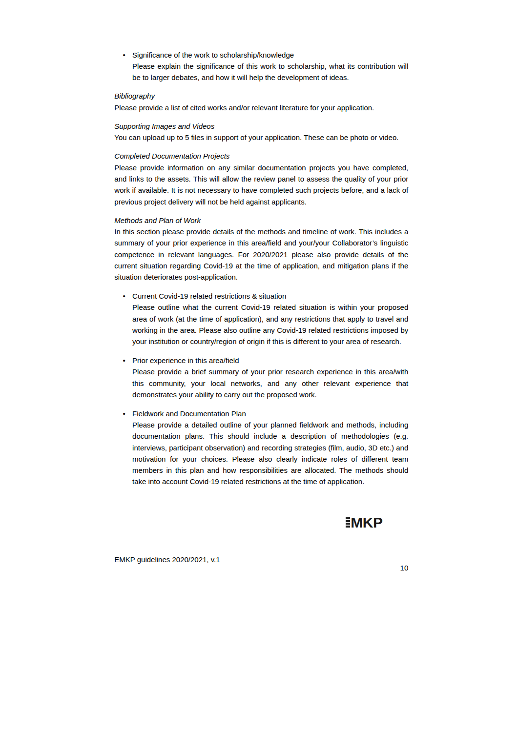Significance of the work to scholarship/knowledge Please explain the significance of this work to scholarship, what its contribution will be to larger debates, and how it will help the development of ideas.
Bibliography
Please provide a list of cited works and/or relevant literature for your application.
Supporting Images and Videos
You can upload up to 5 files in support of your application. These can be photo or video.
Completed Documentation Projects
Please provide information on any similar documentation projects you have completed, and links to the assets. This will allow the review panel to assess the quality of your prior work if available. It is not necessary to have completed such projects before, and a lack of previous project delivery will not be held against applicants.
Methods and Plan of Work
In this section please provide details of the methods and timeline of work. This includes a summary of your prior experience in this area/field and your/your Collaborator’s linguistic competence in relevant languages. For 2020/2021 please also provide details of the current situation regarding Covid-19 at the time of application, and mitigation plans if the situation deteriorates post-application.
Current Covid-19 related restrictions & situation Please outline what the current Covid-19 related situation is within your proposed area of work (at the time of application), and any restrictions that apply to travel and working in the area. Please also outline any Covid-19 related restrictions imposed by your institution or country/region of origin if this is different to your area of research.
Prior experience in this area/field Please provide a brief summary of your prior research experience in this area/with this community, your local networks, and any other relevant experience that demonstrates your ability to carry out the proposed work.
Fieldwork and Documentation Plan Please provide a detailed outline of your planned fieldwork and methods, including documentation plans. This should include a description of methodologies (e.g. interviews, participant observation) and recording strategies (film, audio, 3D etc.) and motivation for your choices. Please also clearly indicate roles of different team members in this plan and how responsibilities are allocated. The methods should take into account Covid-19 related restrictions at the time of application.
MKP
EMKP guidelines 2020/2021, v.1
10